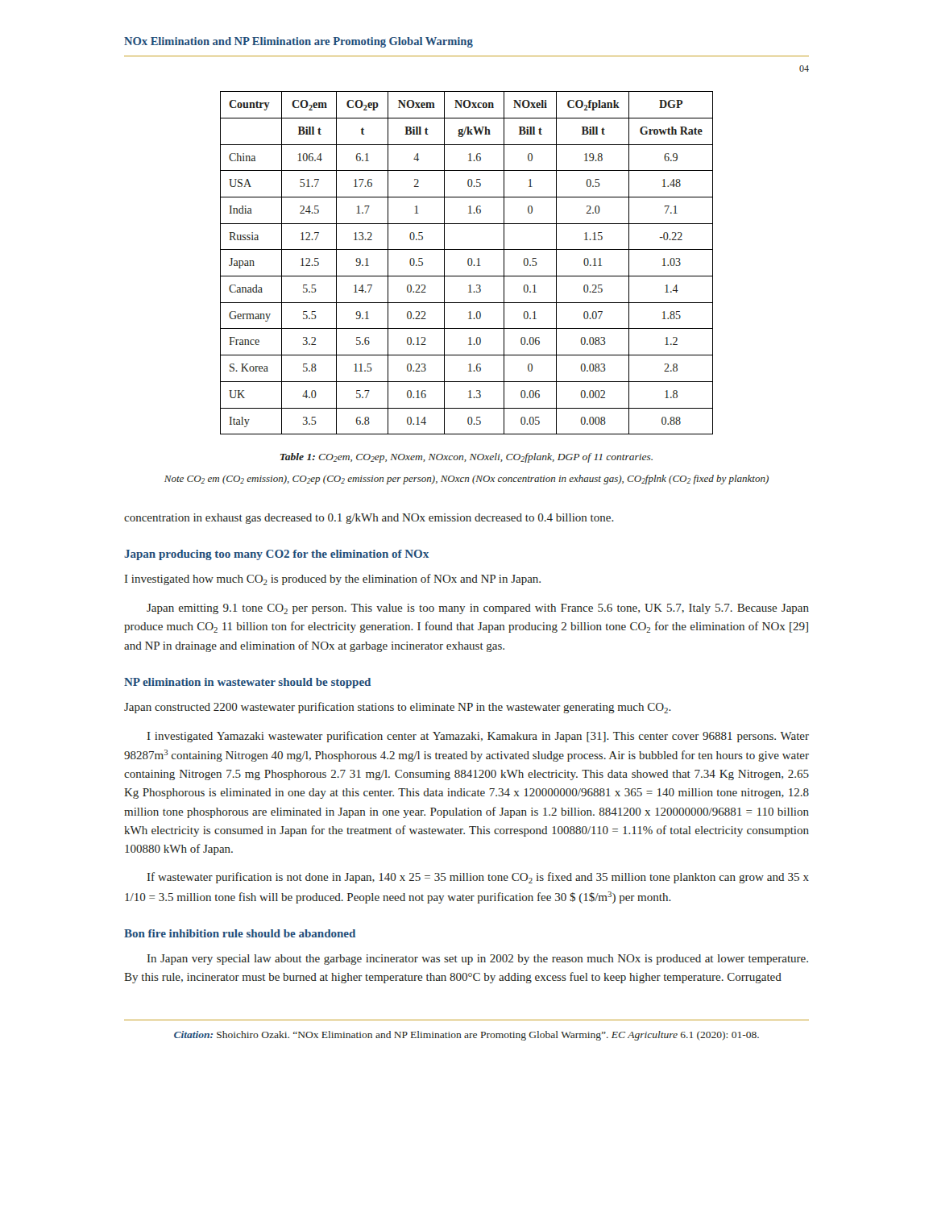NOx Elimination and NP Elimination are Promoting Global Warming
04
| Country | CO 2 em | CO 2 ep | NOxem | NOxcon | NOxeli | CO 2 fplank | DGP |
| --- | --- | --- | --- | --- | --- | --- | --- |
| | Bill t | t | Bill t | g/kWh | Bill t | Bill t | Growth Rate |
| China | 106.4 | 6.1 | 4 | 1.6 | 0 | 19.8 | 6.9 |
| USA | 51.7 | 17.6 | 2 | 0.5 | 1 | 0.5 | 1.48 |
| India | 24.5 | 1.7 | 1 | 1.6 | 0 | 2.0 | 7.1 |
| Russia | 12.7 | 13.2 | 0.5 | | | 1.15 | -0.22 |
| Japan | 12.5 | 9.1 | 0.5 | 0.1 | 0.5 | 0.11 | 1.03 |
| Canada | 5.5 | 14.7 | 0.22 | 1.3 | 0.1 | 0.25 | 1.4 |
| Germany | 5.5 | 9.1 | 0.22 | 1.0 | 0.1 | 0.07 | 1.85 |
| France | 3.2 | 5.6 | 0.12 | 1.0 | 0.06 | 0.083 | 1.2 |
| S. Korea | 5.8 | 11.5 | 0.23 | 1.6 | 0 | 0.083 | 2.8 |
| UK | 4.0 | 5.7 | 0.16 | 1.3 | 0.06 | 0.002 | 1.8 |
| Italy | 3.5 | 6.8 | 0.14 | 0.5 | 0.05 | 0.008 | 0.88 |
Table 1: CO2em, CO2ep, NOxem, NOxcon, NOxeli, CO2fplank, DGP of 11 contraries.
Note CO2 em (CO2 emission), CO2ep (CO2 emission per person), NOxcn (NOx concentration in exhaust gas), CO2fplnk (CO2 fixed by plankton)
concentration in exhaust gas decreased to 0.1 g/kWh and NOx emission decreased to 0.4 billion tone.
Japan producing too many CO2 for the elimination of NOx
I investigated how much CO2 is produced by the elimination of NOx and NP in Japan.
Japan emitting 9.1 tone CO2 per person. This value is too many in compared with France 5.6 tone, UK 5.7, Italy 5.7. Because Japan produce much CO2 11 billion ton for electricity generation. I found that Japan producing 2 billion tone CO2 for the elimination of NOx [29] and NP in drainage and elimination of NOx at garbage incinerator exhaust gas.
NP elimination in wastewater should be stopped
Japan constructed 2200 wastewater purification stations to eliminate NP in the wastewater generating much CO2.
I investigated Yamazaki wastewater purification center at Yamazaki, Kamakura in Japan [31]. This center cover 96881 persons. Water 98287m3 containing Nitrogen 40 mg/l, Phosphorous 4.2 mg/l is treated by activated sludge process. Air is bubbled for ten hours to give water containing Nitrogen 7.5 mg Phosphorous 2.7 31 mg/l. Consuming 8841200 kWh electricity. This data showed that 7.34 Kg Nitrogen, 2.65 Kg Phosphorous is eliminated in one day at this center. This data indicate 7.34 x 120000000/96881 x 365 = 140 million tone nitrogen, 12.8 million tone phosphorous are eliminated in Japan in one year. Population of Japan is 1.2 billion. 8841200 x 120000000/96881 = 110 billion kWh electricity is consumed in Japan for the treatment of wastewater. This correspond 100880/110 = 1.11% of total electricity consumption 100880 kWh of Japan.
If wastewater purification is not done in Japan, 140 x 25 = 35 million tone CO2 is fixed and 35 million tone plankton can grow and 35 x 1/10 = 3.5 million tone fish will be produced. People need not pay water purification fee 30 $ (1$/m3) per month.
Bon fire inhibition rule should be abandoned
In Japan very special law about the garbage incinerator was set up in 2002 by the reason much NOx is produced at lower temperature. By this rule, incinerator must be burned at higher temperature than 800°C by adding excess fuel to keep higher temperature. Corrugated
Citation: Shoichiro Ozaki. “NOx Elimination and NP Elimination are Promoting Global Warming”. EC Agriculture 6.1 (2020): 01-08.